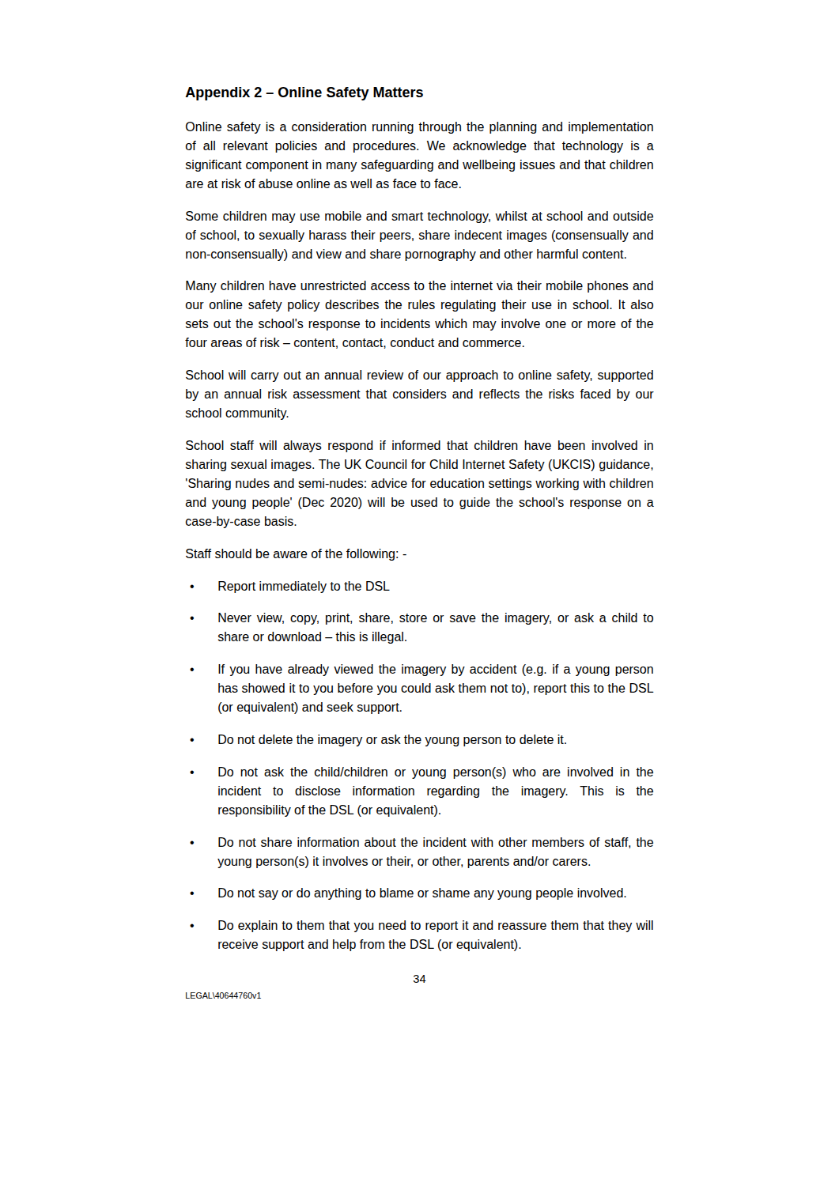Appendix 2 – Online Safety Matters
Online safety is a consideration running through the planning and implementation of all relevant policies and procedures. We acknowledge that technology is a significant component in many safeguarding and wellbeing issues and that children are at risk of abuse online as well as face to face.
Some children may use mobile and smart technology, whilst at school and outside of school, to sexually harass their peers, share indecent images (consensually and non-consensually) and view and share pornography and other harmful content.
Many children have unrestricted access to the internet via their mobile phones and our online safety policy describes the rules regulating their use in school. It also sets out the school's response to incidents which may involve one or more of the four areas of risk – content, contact, conduct and commerce.
School will carry out an annual review of our approach to online safety, supported by an annual risk assessment that considers and reflects the risks faced by our school community.
School staff will always respond if informed that children have been involved in sharing sexual images. The UK Council for Child Internet Safety (UKCIS) guidance, 'Sharing nudes and semi-nudes: advice for education settings working with children and young people' (Dec 2020) will be used to guide the school's response on a case-by-case basis.
Staff should be aware of the following: -
Report immediately to the DSL
Never view, copy, print, share, store or save the imagery, or ask a child to share or download – this is illegal.
If you have already viewed the imagery by accident (e.g. if a young person has showed it to you before you could ask them not to), report this to the DSL (or equivalent) and seek support.
Do not delete the imagery or ask the young person to delete it.
Do not ask the child/children or young person(s) who are involved in the incident to disclose information regarding the imagery. This is the responsibility of the DSL (or equivalent).
Do not share information about the incident with other members of staff, the young person(s) it involves or their, or other, parents and/or carers.
Do not say or do anything to blame or shame any young people involved.
Do explain to them that you need to report it and reassure them that they will receive support and help from the DSL (or equivalent).
34
LEGAL\40644760v1